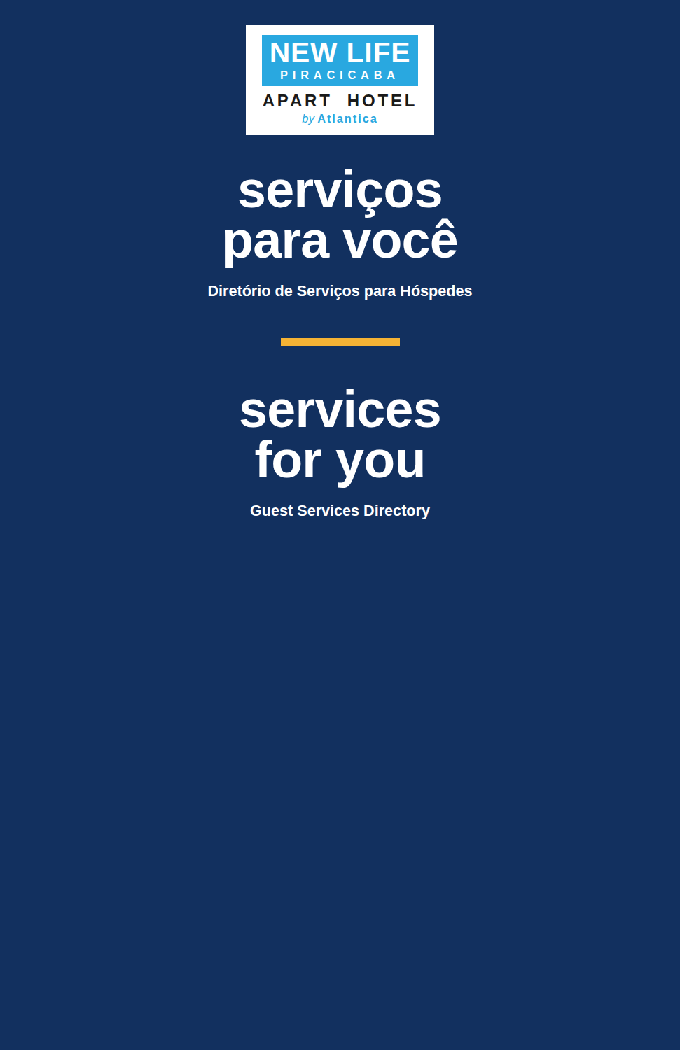New Life Piracicaba Apart Hotel by Atlantica
serviços
para você
Diretório de Serviços para Hóspedes
services
for you
Guest Services Directory